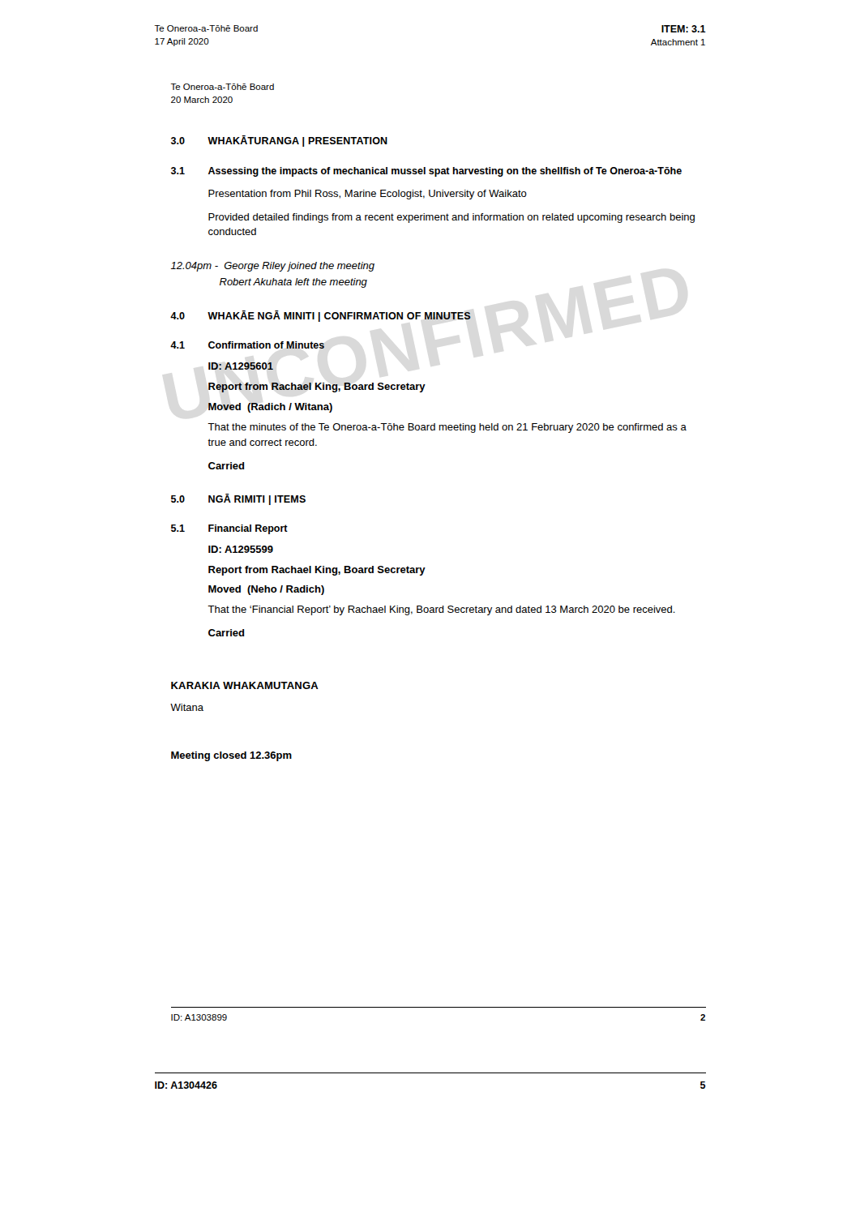Te Oneroa-a-Tōhē Board
17 April 2020
ITEM: 3.1
Attachment 1
UNCONFIRMED
Te Oneroa-a-Tōhē Board
20 March 2020
3.0
WHAKĀTURANGA | PRESENTATION
3.1
Assessing the impacts of mechanical mussel spat harvesting on the shellfish of Te Oneroa-a-Tōhe
Presentation from Phil Ross, Marine Ecologist, University of Waikato
Provided detailed findings from a recent experiment and information on related upcoming research being conducted
12.04pm - George Riley joined the meeting Robert Akuhata left the meeting
4.0
WHAKĀE NGĀ MINITI | CONFIRMATION OF MINUTES
4.1
Confirmation of Minutes
ID: A1295601
Report from Rachael King, Board Secretary
Moved (Radich / Witana)
That the minutes of the Te Oneroa-a-Tōhe Board meeting held on 21 February 2020 be confirmed as a true and correct record.
Carried
5.0
NGĀ RIMITI | ITEMS
5.1
Financial Report
ID: A1295599
Report from Rachael King, Board Secretary
Moved (Neho / Radich)
That the ‘Financial Report’ by Rachael King, Board Secretary and dated 13 March 2020 be received.
Carried
KARAKIA WHAKAMUTANGA
Witana
Meeting closed 12.36pm
ID: A1303899
2
ID: A1304426
5